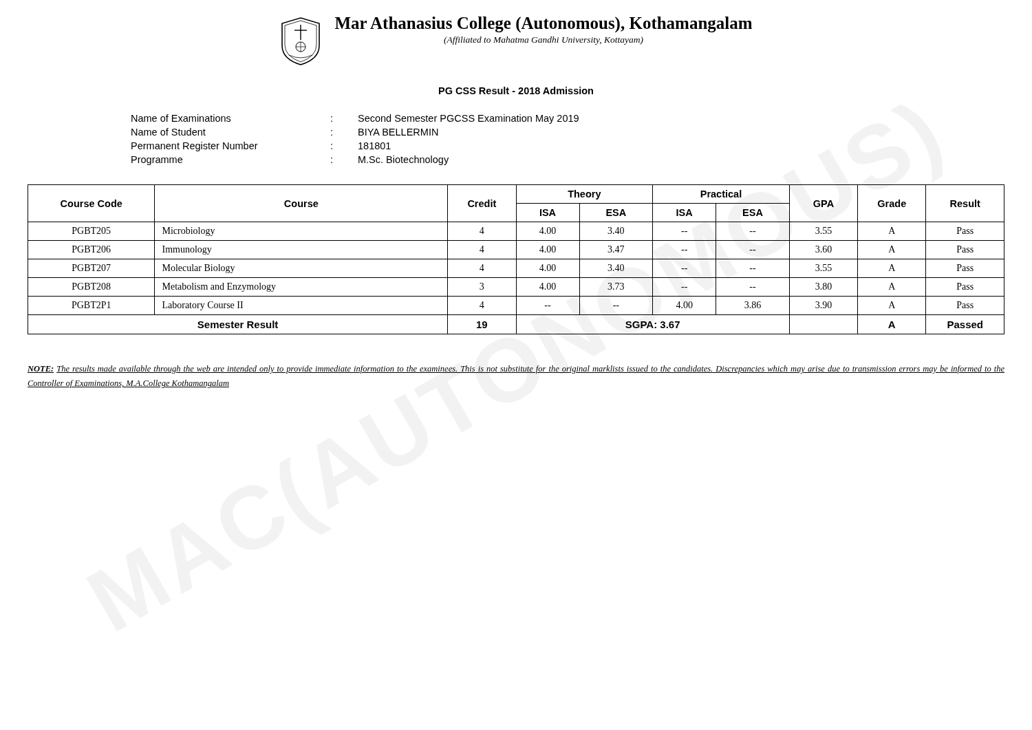MAC(AUTONOMOUS)
Mar Athanasius College (Autonomous), Kothamangalam
(Affiliated to Mahatma Gandhi University, Kottayam)
PG CSS Result - 2018 Admission
| Name of Examinations | : | Second Semester PGCSS Examination May 2019 |
| Name of Student | : | BIYA BELLERMIN |
| Permanent Register Number | : | 181801 |
| Programme | : | M.Sc. Biotechnology |
| Course Code | Course | Credit | Theory | Practical | GPA | Grade | Result |
| --- | --- | --- | --- | --- | --- | --- | --- |
| ISA | ESA | ISA | ESA |
| PGBT205 | Microbiology | 4 | 4.00 | 3.40 | -- | -- | 3.55 | A | Pass |
| PGBT206 | Immunology | 4 | 4.00 | 3.47 | -- | -- | 3.60 | A | Pass |
| PGBT207 | Molecular Biology | 4 | 4.00 | 3.40 | -- | -- | 3.55 | A | Pass |
| PGBT208 | Metabolism and Enzymology | 3 | 4.00 | 3.73 | -- | -- | 3.80 | A | Pass |
| PGBT2P1 | Laboratory Course II | 4 | -- | -- | 4.00 | 3.86 | 3.90 | A | Pass |
| Semester Result | 19 | SGPA: 3.67 | | A | Passed |
NOTE: The results made available through the web are intended only to provide immediate information to the examinees. This is not substitute for the original marklists issued to the candidates. Discrepancies which may arise due to transmission errors may be informed to the Controller of Examinations, M.A.College Kothamangalam